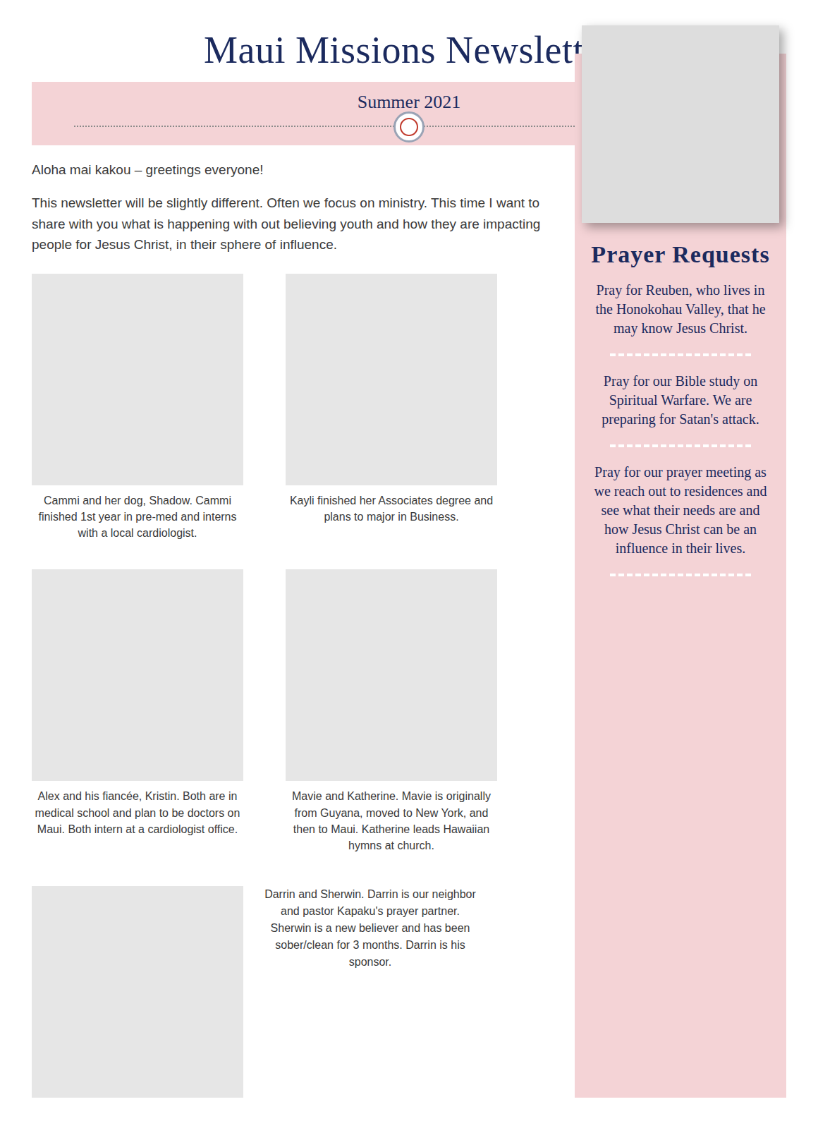Maui Missions Newsletter
Summer 2021
Aloha mai kakou – greetings everyone!
This newsletter will be slightly different. Often we focus on ministry. This time I want to share with you what is happening with out believing youth and how they are impacting people for Jesus Christ, in their sphere of influence.
Cammi and her dog, Shadow. Cammi finished 1st year in pre-med and interns with a local cardiologist.
Kayli finished her Associates degree and plans to major in Business.
Alex and his fiancée, Kristin. Both are in medical school and plan to be doctors on Maui. Both intern at a cardiologist office.
Mavie and Katherine. Mavie is originally from Guyana, moved to New York, and then to Maui. Katherine leads Hawaiian hymns at church.
Darrin and Sherwin. Darrin is our neighbor and pastor Kapaku's prayer partner. Sherwin is a new believer and has been sober/clean for 3 months. Darrin is his sponsor.
Prayer Requests
Pray for Reuben, who lives in the Honokohau Valley, that he may know Jesus Christ.
Pray for our Bible study on Spiritual Warfare. We are preparing for Satan's attack.
Pray for our prayer meeting as we reach out to residences and see what their needs are and how Jesus Christ can be an influence in their lives.